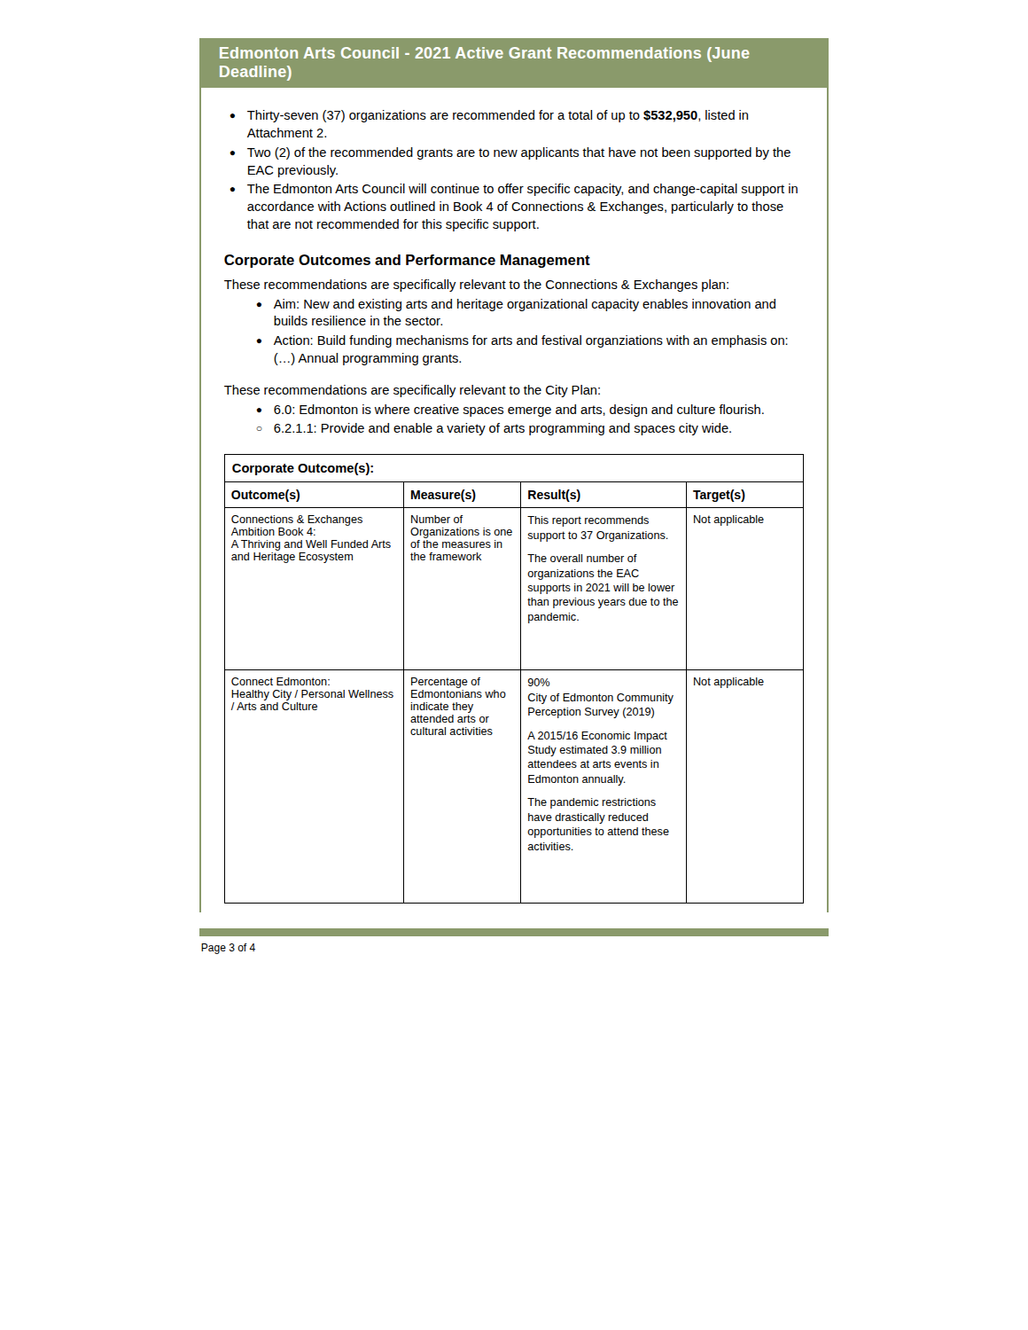Edmonton Arts Council - 2021 Active Grant Recommendations (June Deadline)
Thirty-seven (37) organizations are recommended for a total of up to $532,950, listed in Attachment 2.
Two (2) of the recommended grants are to new applicants that have not been supported by the EAC previously.
The Edmonton Arts Council will continue to offer specific capacity, and change-capital support in accordance with Actions outlined in Book 4 of Connections & Exchanges, particularly to those that are not recommended for this specific support.
Corporate Outcomes and Performance Management
These recommendations are specifically relevant to the Connections & Exchanges plan:
Aim: New and existing arts and heritage organizational capacity enables innovation and builds resilience in the sector.
Action: Build funding mechanisms for arts and festival organziations with an emphasis on: (…) Annual programming grants.
These recommendations are specifically relevant to the City Plan:
6.0: Edmonton is where creative spaces emerge and arts, design and culture flourish.
6.2.1.1: Provide and enable a variety of arts programming and spaces city wide.
| Corporate Outcome(s): |
| Outcome(s) | Measure(s) | Result(s) | Target(s) |
| Connections & Exchanges Ambition Book 4: A Thriving and Well Funded Arts and Heritage Ecosystem | Number of Organizations is one of the measures in the framework | This report recommends support to 37 Organizations. The overall number of organizations the EAC supports in 2021 will be lower than previous years due to the pandemic. | Not applicable |
| Connect Edmonton: Healthy City / Personal Wellness / Arts and Culture | Percentage of Edmontonians who indicate they attended arts or cultural activities | 90% City of Edmonton Community Perception Survey (2019) A 2015/16 Economic Impact Study estimated 3.9 million attendees at arts events in Edmonton annually. The pandemic restrictions have drastically reduced opportunities to attend these activities. | Not applicable |
Page 3 of 4